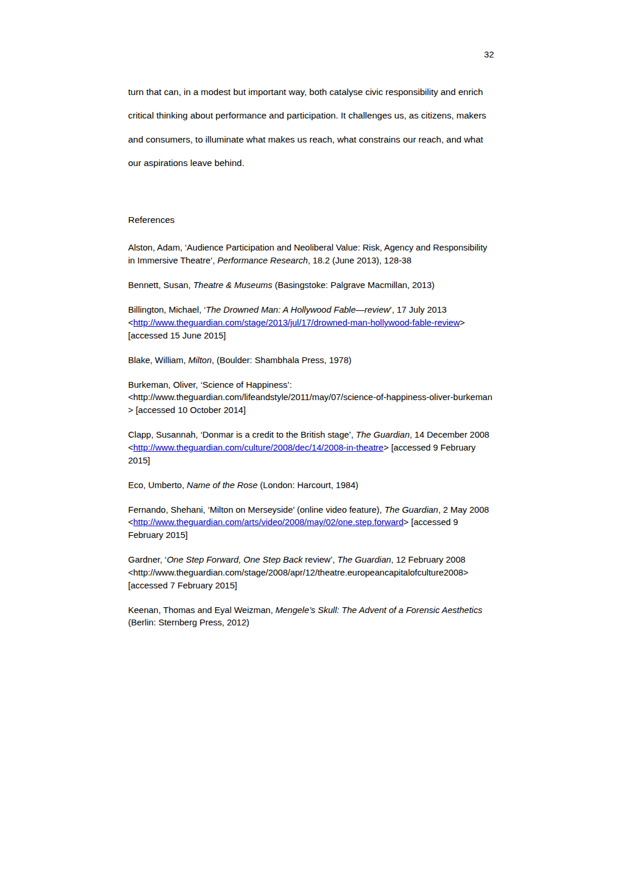32
turn that can, in a modest but important way, both catalyse civic responsibility and enrich critical thinking about performance and participation. It challenges us, as citizens, makers and consumers, to illuminate what makes us reach, what constrains our reach, and what our aspirations leave behind.
References
Alston, Adam, ‘Audience Participation and Neoliberal Value: Risk, Agency and Responsibility in Immersive Theatre’, Performance Research, 18.2 (June 2013), 128-38
Bennett, Susan, Theatre & Museums (Basingstoke: Palgrave Macmillan, 2013)
Billington, Michael, ‘The Drowned Man: A Hollywood Fable—review’, 17 July 2013 <http://www.theguardian.com/stage/2013/jul/17/drowned-man-hollywood-fable-review> [accessed 15 June 2015]
Blake, William, Milton, (Boulder: Shambhala Press, 1978)
Burkeman, Oliver, ‘Science of Happiness’:
<http://www.theguardian.com/lifeandstyle/2011/may/07/science-of-happiness-oliver-burkeman > [accessed 10 October 2014]
Clapp, Susannah, ‘Donmar is a credit to the British stage’, The Guardian, 14 December 2008 <http://www.theguardian.com/culture/2008/dec/14/2008-in-theatre> [accessed 9 February 2015]
Eco, Umberto, Name of the Rose (London: Harcourt, 1984)
Fernando, Shehani, ‘Milton on Merseyside’ (online video feature), The Guardian, 2 May 2008 <http://www.theguardian.com/arts/video/2008/may/02/one.step.forward> [accessed 9 February 2015]
Gardner, ‘One Step Forward, One Step Back review’, The Guardian, 12 February 2008
<http://www.theguardian.com/stage/2008/apr/12/theatre.europeancapitalofculture2008> [accessed 7 February 2015]
Keenan, Thomas and Eyal Weizman, Mengele’s Skull: The Advent of a Forensic Aesthetics (Berlin: Sternberg Press, 2012)